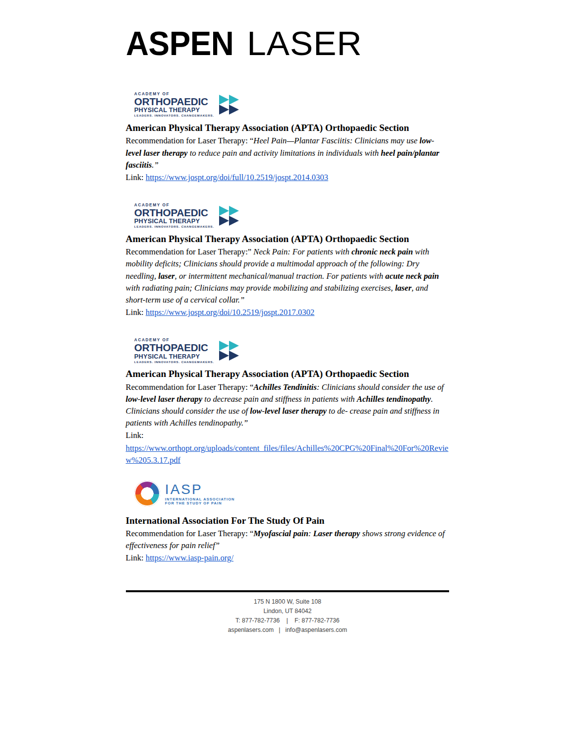ASPEN LASER
ACADEMY OF ORTHOPAEDIC PHYSICAL THERAPY LEADERS. INNOVATORS. CHANGEMAKERS.
American Physical Therapy Association (APTA) Orthopaedic Section
Recommendation for Laser Therapy: “Heel Pain—Plantar Fasciitis: Clinicians may use low-level laser therapy to reduce pain and activity limitations in individuals with heel pain/plantar fasciitis.”
Link: https://www.jospt.org/doi/full/10.2519/jospt.2014.0303
ACADEMY OF ORTHOPAEDIC PHYSICAL THERAPY LEADERS. INNOVATORS. CHANGEMAKERS.
American Physical Therapy Association (APTA) Orthopaedic Section
Recommendation for Laser Therapy:” Neck Pain: For patients with chronic neck pain with mobility deficits; Clinicians should provide a multimodal approach of the following: Dry needling, laser, or intermittent mechanical/manual traction. For patients with acute neck pain with radiating pain; Clinicians may provide mobilizing and stabilizing exercises, laser, and short-term use of a cervical collar.”
Link: https://www.jospt.org/doi/10.2519/jospt.2017.0302
ACADEMY OF ORTHOPAEDIC PHYSICAL THERAPY LEADERS. INNOVATORS. CHANGEMAKERS.
American Physical Therapy Association (APTA) Orthopaedic Section
Recommendation for Laser Therapy: “Achilles Tendinitis: Clinicians should consider the use of low-level laser therapy to decrease pain and stiffness in patients with Achilles tendinopathy. Clinicians should consider the use of low-level laser therapy to de- crease pain and stiffness in patients with Achilles tendinopathy.”
Link:
https://www.orthopt.org/uploads/content_files/files/Achilles%20CPG%20Final%20For%20Review%205.3.17.pdf
IASP INTERNATIONAL ASSOCIATION
FOR THE STUDY OF PAIN
International Association For The Study Of Pain
Recommendation for Laser Therapy: “Myofascial pain: Laser therapy shows strong evidence of effectiveness for pain relief”
Link: https://www.iasp-pain.org/
175 N 1800 W, Suite 108
Lindon, UT 84042
T: 877-782-7736 | F: 877-782-7736
aspenlasers.com|info@aspenlasers.com